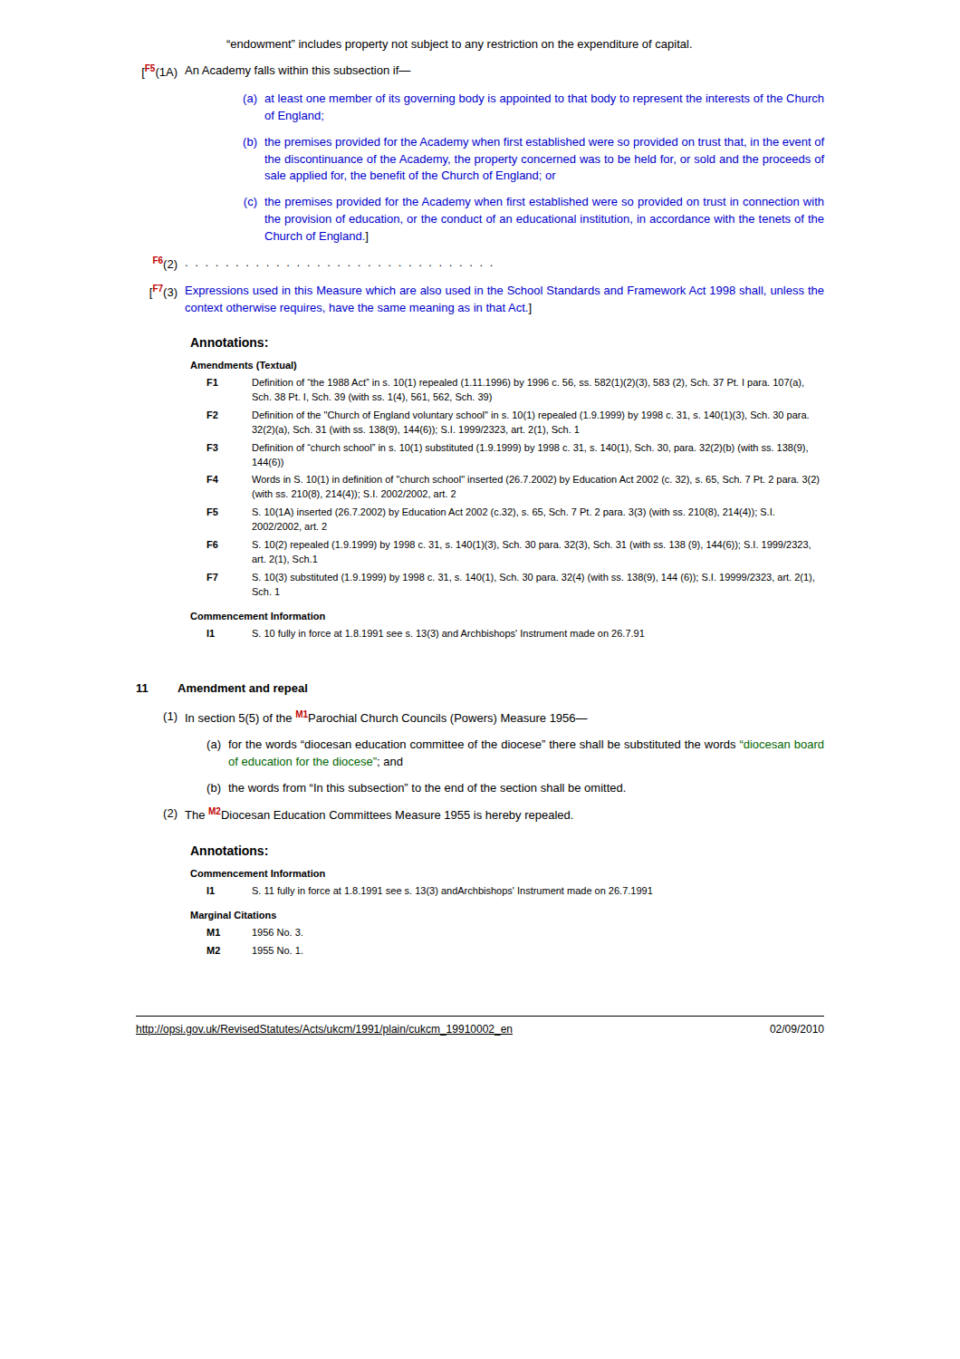“endowment” includes property not subject to any restriction on the expenditure of capital.
[F5(1A)
An Academy falls within this subsection if—
(a)
at least one member of its governing body is appointed to that body to represent the interests of the Church of England;
(b)
the premises provided for the Academy when first established were so provided on trust that, in the event of the discontinuance of the Academy, the property concerned was to be held for, or sold and the proceeds of sale applied for, the benefit of the Church of England; or
(c)
the premises provided for the Academy when first established were so provided on trust in connection with the provision of education, or the conduct of an educational institution, in accordance with the tenets of the Church of England.]
F6(2)
. . . . . . . . . . . . . . . . . . . . . . . . . . . . . . .
[F7(3)
Expressions used in this Measure which are also used in the School Standards and Framework Act 1998 shall, unless the context otherwise requires, have the same meaning as in that Act.]
Annotations:
Amendments (Textual)
| F1 | Definition of “the 1988 Act” in s. 10(1) repealed (1.11.1996) by 1996 c. 56, ss. 582(1)(2)(3), 583 (2), Sch. 37 Pt. I para. 107(a), Sch. 38 Pt. I, Sch. 39 (with ss. 1(4), 561, 562, Sch. 39) |
| F2 | Definition of the "Church of England voluntary school" in s. 10(1) repealed (1.9.1999) by 1998 c. 31, s. 140(1)(3), Sch. 30 para. 32(2)(a), Sch. 31 (with ss. 138(9), 144(6)); S.I. 1999/2323, art. 2(1), Sch. 1 |
| F3 | Definition of “church school” in s. 10(1) substituted (1.9.1999) by 1998 c. 31, s. 140(1), Sch. 30, para. 32(2)(b) (with ss. 138(9), 144(6)) |
| F4 | Words in S. 10(1) in definition of "church school" inserted (26.7.2002) by Education Act 2002 (c. 32), s. 65, Sch. 7 Pt. 2 para. 3(2) (with ss. 210(8), 214(4)); S.I. 2002/2002, art. 2 |
| F5 | S. 10(1A) inserted (26.7.2002) by Education Act 2002 (c.32), s. 65, Sch. 7 Pt. 2 para. 3(3) (with ss. 210(8), 214(4)); S.I. 2002/2002, art. 2 |
| F6 | S. 10(2) repealed (1.9.1999) by 1998 c. 31, s. 140(1)(3), Sch. 30 para. 32(3), Sch. 31 (with ss. 138 (9), 144(6)); S.I. 1999/2323, art. 2(1), Sch.1 |
| F7 | S. 10(3) substituted (1.9.1999) by 1998 c. 31, s. 140(1), Sch. 30 para. 32(4) (with ss. 138(9), 144 (6)); S.I. 19999/2323, art. 2(1), Sch. 1 |
Commencement Information
| I1 | S. 10 fully in force at 1.8.1991 see s. 13(3) and Archbishops' Instrument made on 26.7.91 |
11
Amendment and repeal
(1)
In section 5(5) of the M1Parochial Church Councils (Powers) Measure 1956—
(a)
for the words “diocesan education committee of the diocese” there shall be substituted the words “diocesan board of education for the diocese”; and
(b)
the words from “In this subsection” to the end of the section shall be omitted.
(2)
The M2Diocesan Education Committees Measure 1955 is hereby repealed.
Annotations:
Commencement Information
| I1 | S. 11 fully in force at 1.8.1991 see s. 13(3) andArchbishops' Instrument made on 26.7.1991 |
Marginal Citations
| M1 | 1956 No. 3. |
| M2 | 1955 No. 1. |
http://opsi.gov.uk/RevisedStatutes/Acts/ukcm/1991/plain/cukcm_19910002_en
02/09/2010